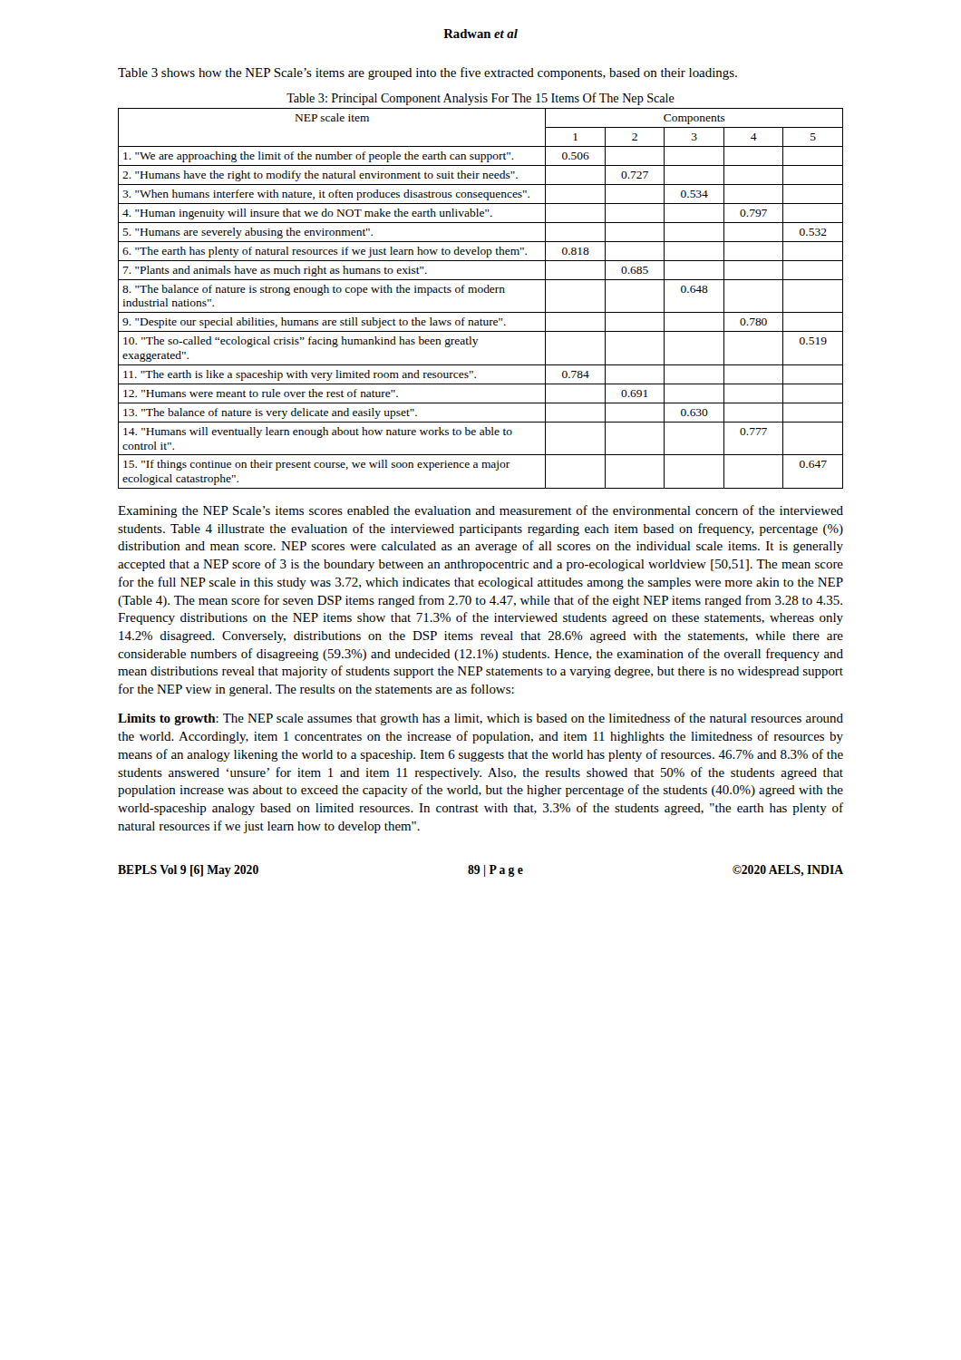Radwan et al
Table 3 shows how the NEP Scale’s items are grouped into the five extracted components, based on their loadings.
Table 3: Principal Component Analysis For The 15 Items Of The Nep Scale
| NEP scale item | Components |
| --- | --- |
| 1 | 2 | 3 | 4 | 5 |
| 1. "We are approaching the limit of the number of people the earth can support". | 0.506 | | | | |
| 2. "Humans have the right to modify the natural environment to suit their needs". | | 0.727 | | | |
| 3. "When humans interfere with nature, it often produces disastrous consequences". | | | 0.534 | | |
| 4. "Human ingenuity will insure that we do NOT make the earth unlivable". | | | | 0.797 | |
| 5. "Humans are severely abusing the environment". | | | | | 0.532 |
| 6. "The earth has plenty of natural resources if we just learn how to develop them". | 0.818 | | | | |
| 7. "Plants and animals have as much right as humans to exist". | | 0.685 | | | |
| 8. "The balance of nature is strong enough to cope with the impacts of modern industrial nations". | | | 0.648 | | |
| 9. "Despite our special abilities, humans are still subject to the laws of nature". | | | | 0.780 | |
| 10. "The so-called “ecological crisis” facing humankind has been greatly exaggerated". | | | | | 0.519 |
| 11. "The earth is like a spaceship with very limited room and resources". | 0.784 | | | | |
| 12. "Humans were meant to rule over the rest of nature". | | 0.691 | | | |
| 13. "The balance of nature is very delicate and easily upset". | | | 0.630 | | |
| 14. "Humans will eventually learn enough about how nature works to be able to control it". | | | | 0.777 | |
| 15. "If things continue on their present course, we will soon experience a major ecological catastrophe". | | | | | 0.647 |
Examining the NEP Scale’s items scores enabled the evaluation and measurement of the environmental concern of the interviewed students. Table 4 illustrate the evaluation of the interviewed participants regarding each item based on frequency, percentage (%) distribution and mean score. NEP scores were calculated as an average of all scores on the individual scale items. It is generally accepted that a NEP score of 3 is the boundary between an anthropocentric and a pro-ecological worldview [50,51]. The mean score for the full NEP scale in this study was 3.72, which indicates that ecological attitudes among the samples were more akin to the NEP (Table 4). The mean score for seven DSP items ranged from 2.70 to 4.47, while that of the eight NEP items ranged from 3.28 to 4.35. Frequency distributions on the NEP items show that 71.3% of the interviewed students agreed on these statements, whereas only 14.2% disagreed. Conversely, distributions on the DSP items reveal that 28.6% agreed with the statements, while there are considerable numbers of disagreeing (59.3%) and undecided (12.1%) students. Hence, the examination of the overall frequency and mean distributions reveal that majority of students support the NEP statements to a varying degree, but there is no widespread support for the NEP view in general. The results on the statements are as follows:
Limits to growth: The NEP scale assumes that growth has a limit, which is based on the limitedness of the natural resources around the world. Accordingly, item 1 concentrates on the increase of population, and item 11 highlights the limitedness of resources by means of an analogy likening the world to a spaceship. Item 6 suggests that the world has plenty of resources. 46.7% and 8.3% of the students answered ‘unsure’ for item 1 and item 11 respectively. Also, the results showed that 50% of the students agreed that population increase was about to exceed the capacity of the world, but the higher percentage of the students (40.0%) agreed with the world-spaceship analogy based on limited resources. In contrast with that, 3.3% of the students agreed, "the earth has plenty of natural resources if we just learn how to develop them".
BEPLS Vol 9 [6] May 2020
89 | P a g e
©2020 AELS, INDIA